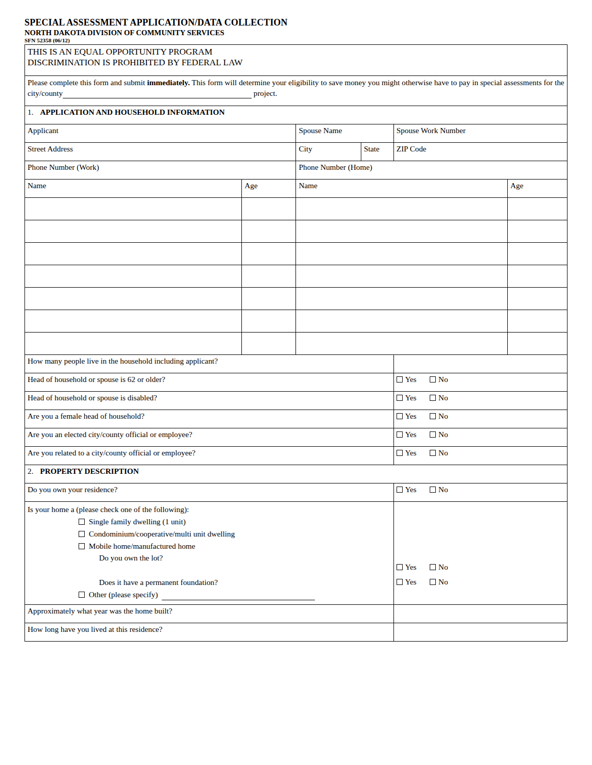SPECIAL ASSESSMENT APPLICATION/DATA COLLECTION
NORTH DAKOTA DIVISION OF COMMUNITY SERVICES
SFN 52358 (06/12)
| THIS IS AN EQUAL OPPORTUNITY PROGRAM DISCRIMINATION IS PROHIBITED BY FEDERAL LAW |
| Please complete this form and submit immediately. This form will determine your eligibility to save money you might otherwise have to pay in special assessments for the city/county project. |
| 1. APPLICATION AND HOUSEHOLD INFORMATION |
| Applicant | Spouse Name | Spouse Work Number |
| Street Address | City | State | ZIP Code |
| Phone Number (Work) | Phone Number (Home) |
| Name | Age | Name | Age |
| How many people live in the household including applicant? | |
| Head of household or spouse is 62 or older? | Yes No |
| Head of household or spouse is disabled? | Yes No |
| Are you a female head of household? | Yes No |
| Are you an elected city/county official or employee? | Yes No |
| Are you related to a city/county official or employee? | Yes No |
| 2. PROPERTY DESCRIPTION |
| Do you own your residence? | Yes No |
| Is your home a (please check one of the following): Single family dwelling (1 unit) Condominium/cooperative/multi unit dwelling Mobile home/manufactured home Do you own the lot? Does it have a permanent foundation? Other (please specify) | Yes No Yes No |
| Approximately what year was the home built? | |
| How long have you lived at this residence? | |